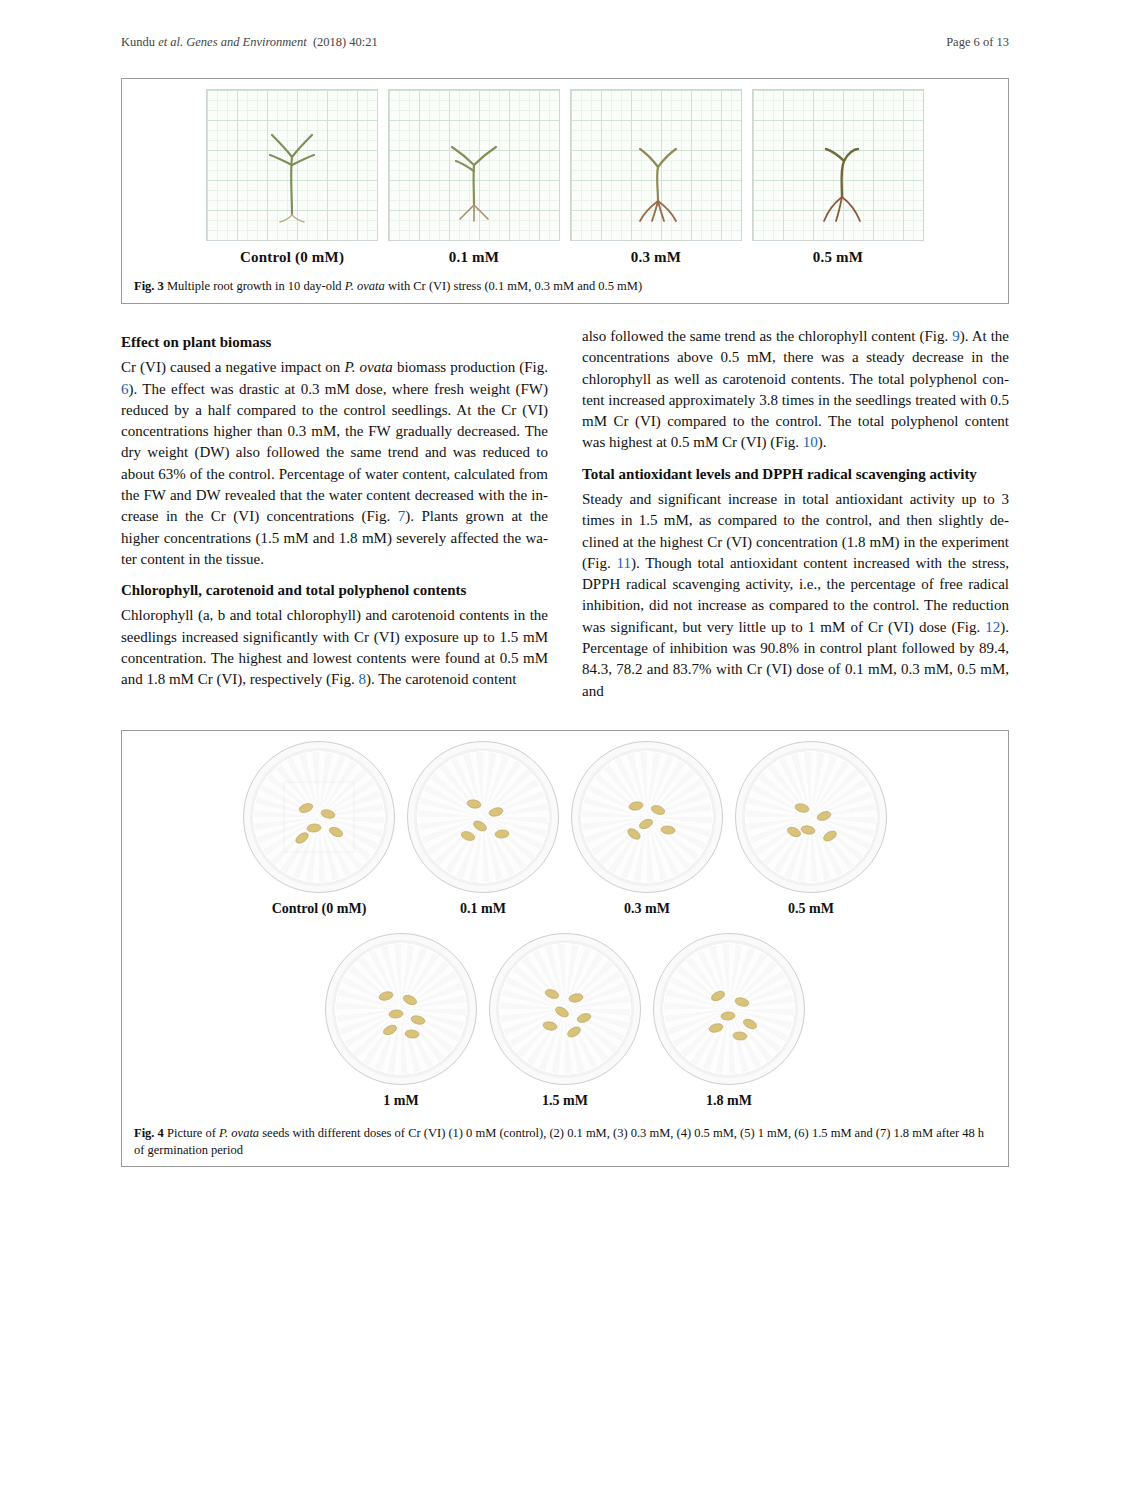Kundu et al. Genes and Environment (2018) 40:21
Page 6 of 13
Control (0 mM)
0.1 mM
0.3 mM
0.5 mM
Fig. 3 Multiple root growth in 10 day-old P. ovata with Cr (VI) stress (0.1 mM, 0.3 mM and 0.5 mM)
Effect on plant biomass
Cr (VI) caused a negative impact on P. ovata biomass production (Fig. 6). The effect was drastic at 0.3 mM dose, where fresh weight (FW) reduced by a half compared to the control seedlings. At the Cr (VI) concentrations higher than 0.3 mM, the FW gradually decreased. The dry weight (DW) also followed the same trend and was reduced to about 63% of the control. Percentage of water content, calculated from the FW and DW revealed that the water content decreased with the increase in the Cr (VI) concentrations (Fig. 7). Plants grown at the higher concentrations (1.5 mM and 1.8 mM) severely affected the water content in the tissue.
Chlorophyll, carotenoid and total polyphenol contents
Chlorophyll (a, b and total chlorophyll) and carotenoid contents in the seedlings increased significantly with Cr (VI) exposure up to 1.5 mM concentration. The highest and lowest contents were found at 0.5 mM and 1.8 mM Cr (VI), respectively (Fig. 8). The carotenoid content
also followed the same trend as the chlorophyll content (Fig. 9). At the concentrations above 0.5 mM, there was a steady decrease in the chlorophyll as well as carotenoid contents. The total polyphenol content increased approximately 3.8 times in the seedlings treated with 0.5 mM Cr (VI) compared to the control. The total polyphenol content was highest at 0.5 mM Cr (VI) (Fig. 10).
Total antioxidant levels and DPPH radical scavenging activity
Steady and significant increase in total antioxidant activity up to 3 times in 1.5 mM, as compared to the control, and then slightly declined at the highest Cr (VI) concentration (1.8 mM) in the experiment (Fig. 11). Though total antioxidant content increased with the stress, DPPH radical scavenging activity, i.e., the percentage of free radical inhibition, did not increase as compared to the control. The reduction was significant, but very little up to 1 mM of Cr (VI) dose (Fig. 12). Percentage of inhibition was 90.8% in control plant followed by 89.4, 84.3, 78.2 and 83.7% with Cr (VI) dose of 0.1 mM, 0.3 mM, 0.5 mM, and
Control (0 mM)
0.1 mM
0.3 mM
0.5 mM
1 mM
1.5 mM
1.8 mM
Fig. 4 Picture of P. ovata seeds with different doses of Cr (VI) (1) 0 mM (control), (2) 0.1 mM, (3) 0.3 mM, (4) 0.5 mM, (5) 1 mM, (6) 1.5 mM and (7) 1.8 mM after 48 h of germination period